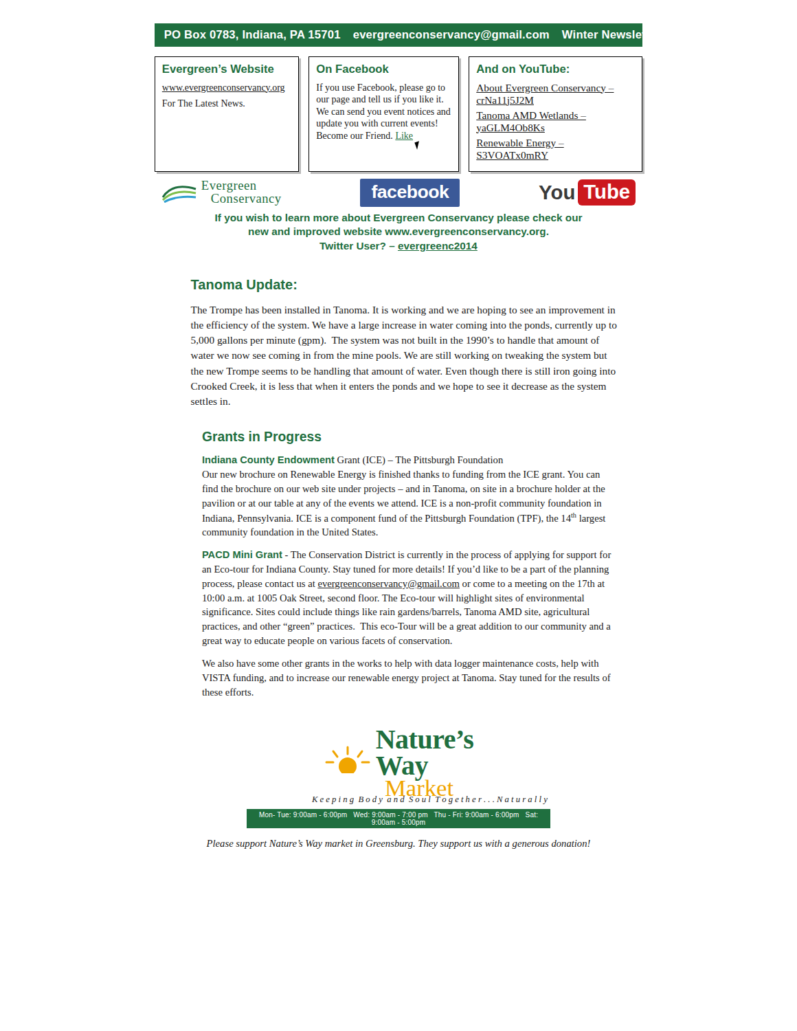PO Box 0783, Indiana, PA 15701 evergreenconservancy@gmail.com Winter Newsletter 2015/16 page 3
Evergreen’s Website
www.evergreenconservancy.org
For The Latest News.
On Facebook
If you use Facebook, please go to our page and tell us if you like it. We can send you event notices and update you with current events! Become our Friend. Like
And on YouTube:
About Evergreen Conservancy – crNa11j5J2M Tanoma AMD Wetlands – yaGLM4Ob8Ks Renewable Energy – S3VOATx0mRY
Evergreen
Conservancy
facebook
You Tube
If you wish to learn more about Evergreen Conservancy please check our
new and improved website www.evergreenconservancy.org.
Twitter User? – evergreenc2014
Tanoma Update:
The Trompe has been installed in Tanoma. It is working and we are hoping to see an improvement in the efficiency of the system. We have a large increase in water coming into the ponds, currently up to 5,000 gallons per minute (gpm). The system was not built in the 1990’s to handle that amount of water we now see coming in from the mine pools. We are still working on tweaking the system but the new Trompe seems to be handling that amount of water. Even though there is still iron going into Crooked Creek, it is less that when it enters the ponds and we hope to see it decrease as the system settles in.
Grants in Progress
Indiana County Endowment Grant (ICE) – The Pittsburgh Foundation
Our new brochure on Renewable Energy is finished thanks to funding from the ICE grant. You can find the brochure on our web site under projects – and in Tanoma, on site in a brochure holder at the pavilion or at our table at any of the events we attend. ICE is a non-profit community foundation in Indiana, Pennsylvania. ICE is a component fund of the Pittsburgh Foundation (TPF), the 14th largest community foundation in the United States.
PACD Mini Grant - The Conservation District is currently in the process of applying for support for an Eco-tour for Indiana County. Stay tuned for more details! If you’d like to be a part of the planning process, please contact us at evergreenconservancy@gmail.com or come to a meeting on the 17th at 10:00 a.m. at 1005 Oak Street, second floor. The Eco-tour will highlight sites of environmental significance. Sites could include things like rain gardens/barrels, Tanoma AMD site, agricultural practices, and other “green” practices. This eco-Tour will be a great addition to our community and a great way to educate people on various facets of conservation.
We also have some other grants in the works to help with data logger maintenance costs, help with VISTA funding, and to increase our renewable energy project at Tanoma. Stay tuned for the results of these efforts.
Nature’s
Way
Market
K e e p i n g B o d y a n d S o u l T o g e t h e r . . . N a t u r a l l y
Mon- Tue: 9:00am - 6:00pm Wed: 9:00am - 7:00 pm Thu - Fri: 9:00am - 6:00pm Sat: 9:00am - 5:00pm
Please support Nature’s Way market in Greensburg. They support us with a generous donation!